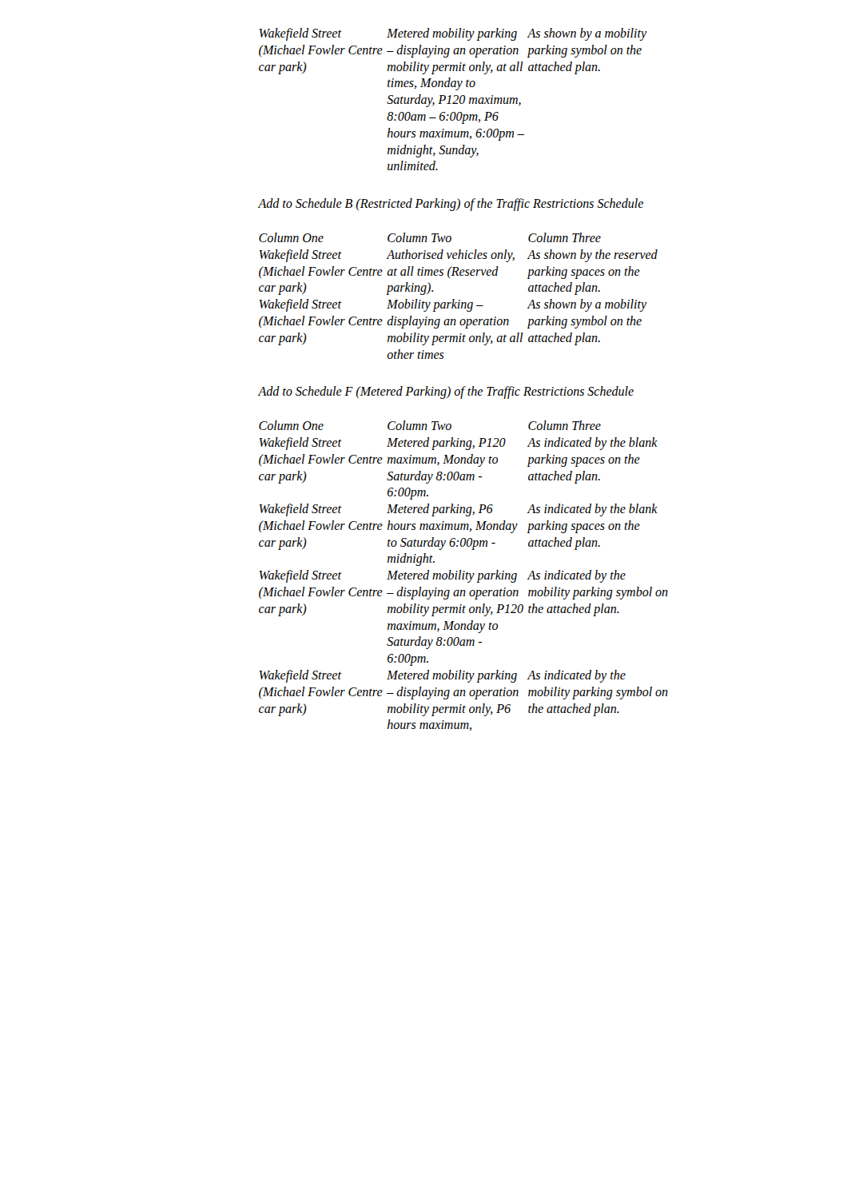| Wakefield Street (Michael Fowler Centre car park) | Metered mobility parking – displaying an operation mobility permit only, at all times, Monday to Saturday, P120 maximum, 8:00am – 6:00pm, P6 hours maximum, 6:00pm – midnight, Sunday, unlimited. | As shown by a mobility parking symbol on the attached plan. |
Add to Schedule B (Restricted Parking) of the Traffic Restrictions Schedule
| Column One | Column Two | Column Three |
| Wakefield Street (Michael Fowler Centre car park) | Authorised vehicles only, at all times (Reserved parking). | As shown by the reserved parking spaces on the attached plan. |
| Wakefield Street (Michael Fowler Centre car park) | Mobility parking – displaying an operation mobility permit only, at all other times | As shown by a mobility parking symbol on the attached plan. |
Add to Schedule F (Metered Parking) of the Traffic Restrictions Schedule
| Column One | Column Two | Column Three |
| Wakefield Street (Michael Fowler Centre car park) | Metered parking, P120 maximum, Monday to Saturday 8:00am - 6:00pm. | As indicated by the blank parking spaces on the attached plan. |
| Wakefield Street (Michael Fowler Centre car park) | Metered parking, P6 hours maximum, Monday to Saturday 6:00pm - midnight. | As indicated by the blank parking spaces on the attached plan. |
| Wakefield Street (Michael Fowler Centre car park) | Metered mobility parking – displaying an operation mobility permit only, P120 maximum, Monday to Saturday 8:00am - 6:00pm. | As indicated by the mobility parking symbol on the attached plan. |
| Wakefield Street (Michael Fowler Centre car park) | Metered mobility parking – displaying an operation mobility permit only, P6 hours maximum, | As indicated by the mobility parking symbol on the attached plan. |